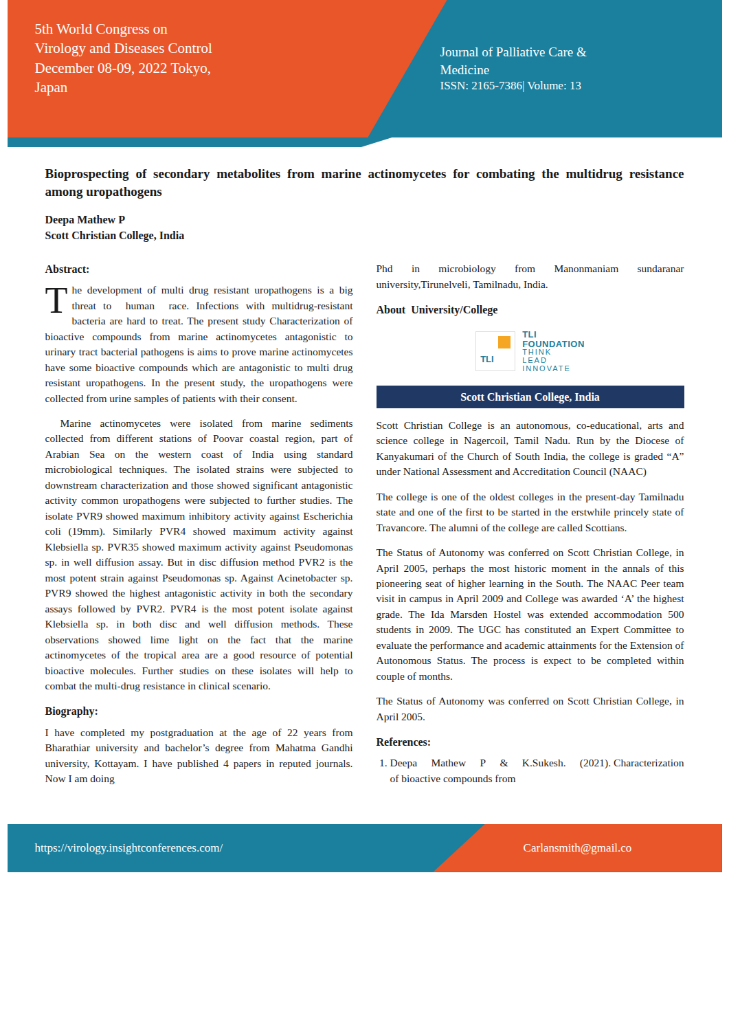5th World Congress on
Virology and Diseases Control
December 08-09, 2022 Tokyo,
Japan
Journal of Palliative Care &
Medicine
ISSN: 2165-7386| Volume: 13
Bioprospecting of secondary metabolites from marine actinomycetes for combating the multidrug resistance among uropathogens
Deepa Mathew P
Scott Christian College, India
Abstract:
The development of multi drug resistant uropathogens is a big threat to human race. Infections with multidrug-resistant bacteria are hard to treat. The present study Characterization of bioactive compounds from marine actinomycetes antagonistic to urinary tract bacterial pathogens is aims to prove marine actinomycetes have some bioactive compounds which are antagonistic to multi drug resistant uropathogens. In the present study, the uropathogens were collected from urine samples of patients with their consent.
Marine actinomycetes were isolated from marine sediments collected from different stations of Poovar coastal region, part of Arabian Sea on the western coast of India using standard microbiological techniques. The isolated strains were subjected to downstream characterization and those showed significant antagonistic activity common uropathogens were subjected to further studies. The isolate PVR9 showed maximum inhibitory activity against Escherichia coli (19mm). Similarly PVR4 showed maximum activity against Klebsiella sp. PVR35 showed maximum activity against Pseudomonas sp. in well diffusion assay. But in disc diffusion method PVR2 is the most potent strain against Pseudomonas sp. Against Acinetobacter sp. PVR9 showed the highest antagonistic activity in both the secondary assays followed by PVR2. PVR4 is the most potent isolate against Klebsiella sp. in both disc and well diffusion methods. These observations showed lime light on the fact that the marine actinomycetes of the tropical area are a good resource of potential bioactive molecules. Further studies on these isolates will help to combat the multi-drug resistance in clinical scenario.
Biography:
I have completed my postgraduation at the age of 22 years from Bharathiar university and bachelor’s degree from Mahatma Gandhi university, Kottayam. I have published 4 papers in reputed journals. Now I am doing
Phd in microbiology from Manonmaniam sundaranar university,Tirunelveli, Tamilnadu, India.
About University/College
TLI
FOUNDATION
THINK
LEAD
INNOVATE
Scott Christian College, India
Scott Christian College is an autonomous, co-educational, arts and science college in Nagercoil, Tamil Nadu. Run by the Diocese of Kanyakumari of the Church of South India, the college is graded “A” under National Assessment and Accreditation Council (NAAC)
The college is one of the oldest colleges in the present-day Tamilnadu state and one of the first to be started in the erstwhile princely state of Travancore. The alumni of the college are called Scottians.
The Status of Autonomy was conferred on Scott Christian College, in April 2005, perhaps the most historic moment in the annals of this pioneering seat of higher learning in the South. The NAAC Peer team visit in campus in April 2009 and College was awarded ‘A’ the highest grade. The Ida Marsden Hostel was extended accommodation 500 students in 2009. The UGC has constituted an Expert Committee to evaluate the performance and academic attainments for the Extension of Autonomous Status. The process is expect to be completed within couple of months.
The Status of Autonomy was conferred on Scott Christian College, in April 2005.
References:
Deepa Mathew P & K.Sukesh. (2021). Characterization of bioactive compounds from
https://virology.insightconferences.com/
Carlansmith@gmail.co